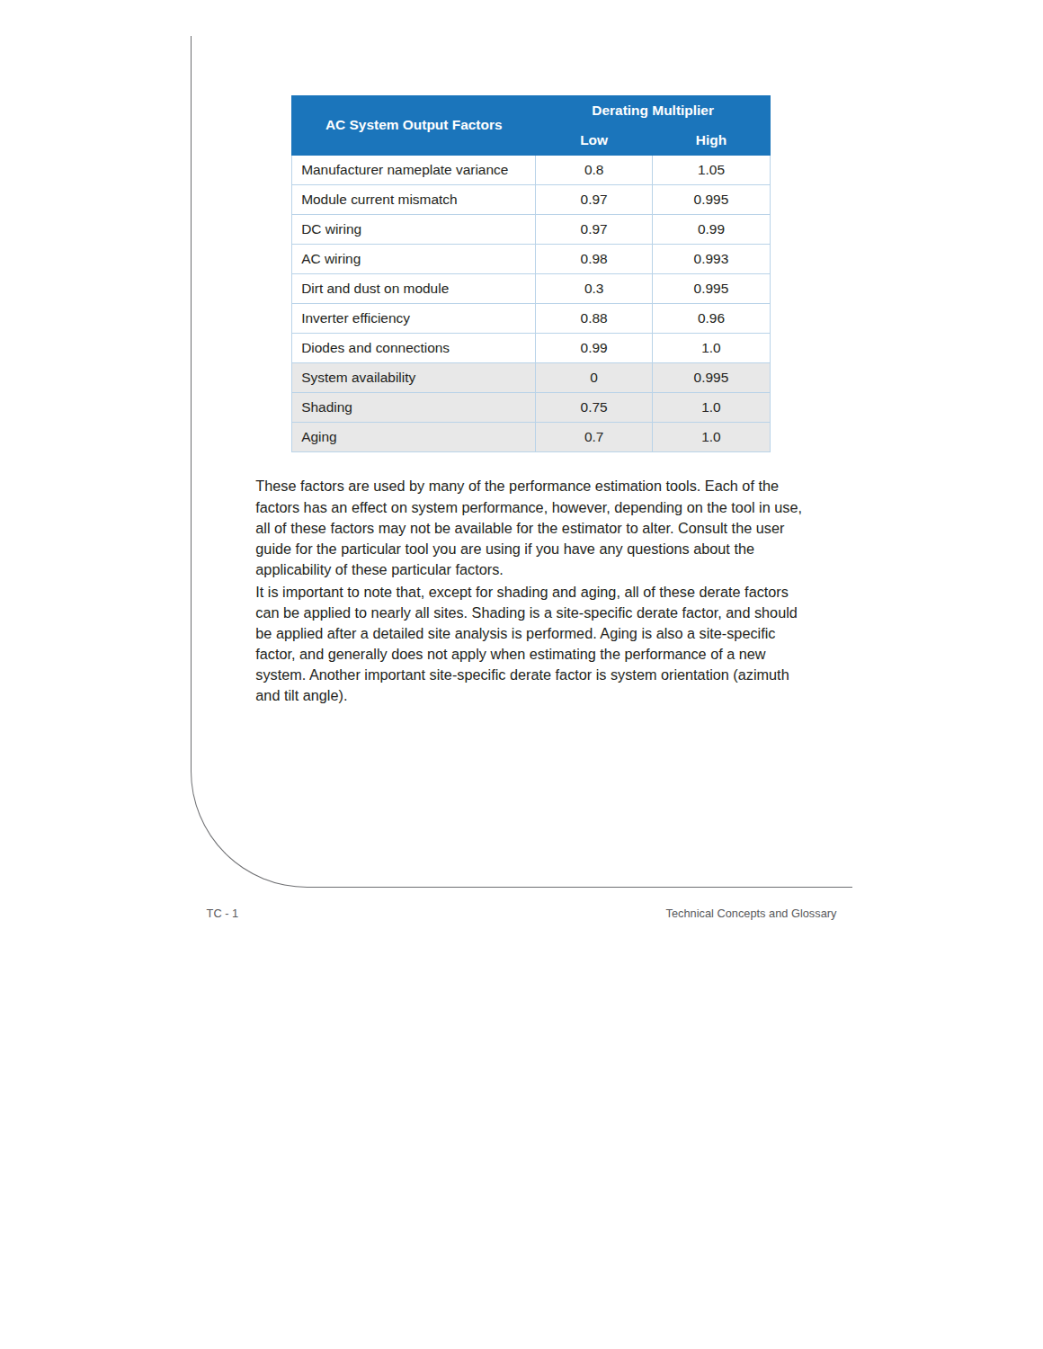| AC System Output Factors | Derating Multiplier |
| --- | --- |
| Low | High |
| Manufacturer nameplate variance | 0.8 | 1.05 |
| Module current mismatch | 0.97 | 0.995 |
| DC wiring | 0.97 | 0.99 |
| AC wiring | 0.98 | 0.993 |
| Dirt and dust on module | 0.3 | 0.995 |
| Inverter efficiency | 0.88 | 0.96 |
| Diodes and connections | 0.99 | 1.0 |
| System availability | 0 | 0.995 |
| Shading | 0.75 | 1.0 |
| Aging | 0.7 | 1.0 |
These factors are used by many of the performance estimation tools. Each of the factors has an effect on system performance, however, depending on the tool in use, all of these factors may not be available for the estimator to alter. Consult the user guide for the particular tool you are using if you have any questions about the applicability of these particular factors.
It is important to note that, except for shading and aging, all of these derate factors can be applied to nearly all sites. Shading is a site-specific derate factor, and should be applied after a detailed site analysis is performed. Aging is also a site-specific factor, and generally does not apply when estimating the performance of a new system. Another important site-specific derate factor is system orientation (azimuth and tilt angle).
TC - 1 Technical Concepts and Glossary